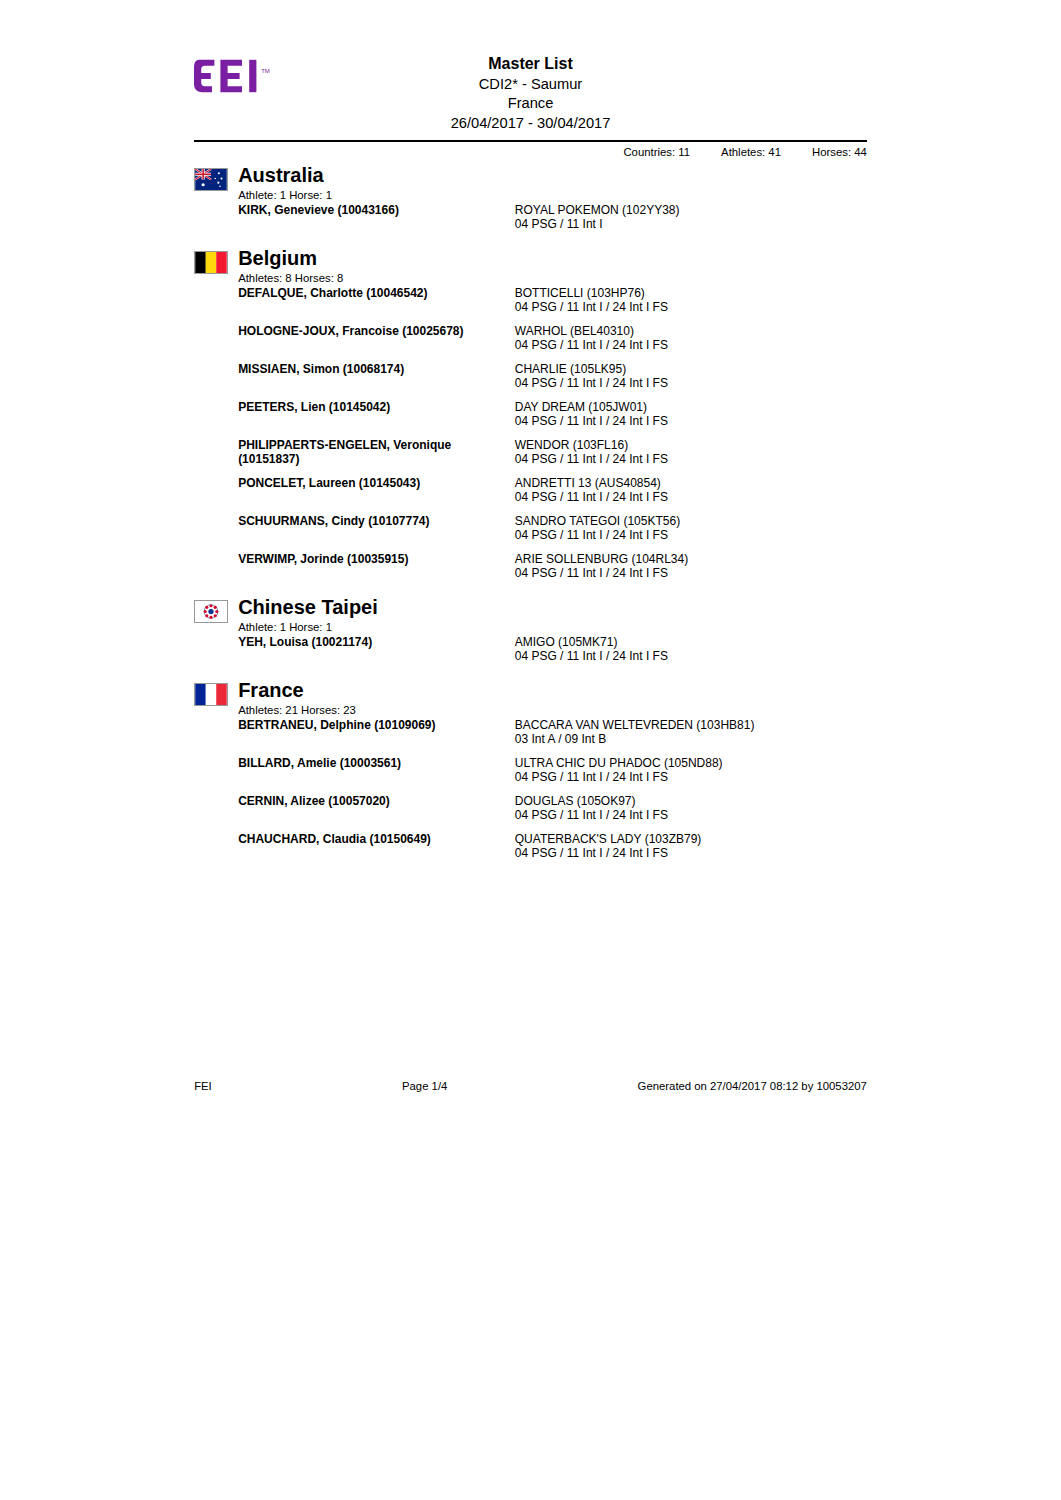TM
Master List
CDI2* - Saumur
France
26/04/2017 - 30/04/2017
Countries: 11 Athletes: 41 Horses: 44
Australia
Athlete: 1 Horse: 1
| KIRK, Genevieve (10043166) | ROYAL POKEMON (102YY38) 04 PSG / 11 Int I |
Belgium
Athletes: 8 Horses: 8
| DEFALQUE, Charlotte (10046542) | BOTTICELLI (103HP76) 04 PSG / 11 Int I / 24 Int I FS |
| HOLOGNE-JOUX, Francoise (10025678) | WARHOL (BEL40310) 04 PSG / 11 Int I / 24 Int I FS |
| MISSIAEN, Simon (10068174) | CHARLIE (105LK95) 04 PSG / 11 Int I / 24 Int I FS |
| PEETERS, Lien (10145042) | DAY DREAM (105JW01) 04 PSG / 11 Int I / 24 Int I FS |
| PHILIPPAERTS-ENGELEN, Veronique (10151837) | WENDOR (103FL16) 04 PSG / 11 Int I / 24 Int I FS |
| PONCELET, Laureen (10145043) | ANDRETTI 13 (AUS40854) 04 PSG / 11 Int I / 24 Int I FS |
| SCHUURMANS, Cindy (10107774) | SANDRO TATEGOI (105KT56) 04 PSG / 11 Int I / 24 Int I FS |
| VERWIMP, Jorinde (10035915) | ARIE SOLLENBURG (104RL34) 04 PSG / 11 Int I / 24 Int I FS |
Chinese Taipei
Athlete: 1 Horse: 1
| YEH, Louisa (10021174) | AMIGO (105MK71) 04 PSG / 11 Int I / 24 Int I FS |
France
Athletes: 21 Horses: 23
| BERTRANEU, Delphine (10109069) | BACCARA VAN WELTEVREDEN (103HB81) 03 Int A / 09 Int B |
| BILLARD, Amelie (10003561) | ULTRA CHIC DU PHADOC (105ND88) 04 PSG / 11 Int I / 24 Int I FS |
| CERNIN, Alizee (10057020) | DOUGLAS (105OK97) 04 PSG / 11 Int I / 24 Int I FS |
| CHAUCHARD, Claudia (10150649) | QUATERBACK'S LADY (103ZB79) 04 PSG / 11 Int I / 24 Int I FS |
FEI
Page 1/4
Generated on 27/04/2017 08:12 by 10053207